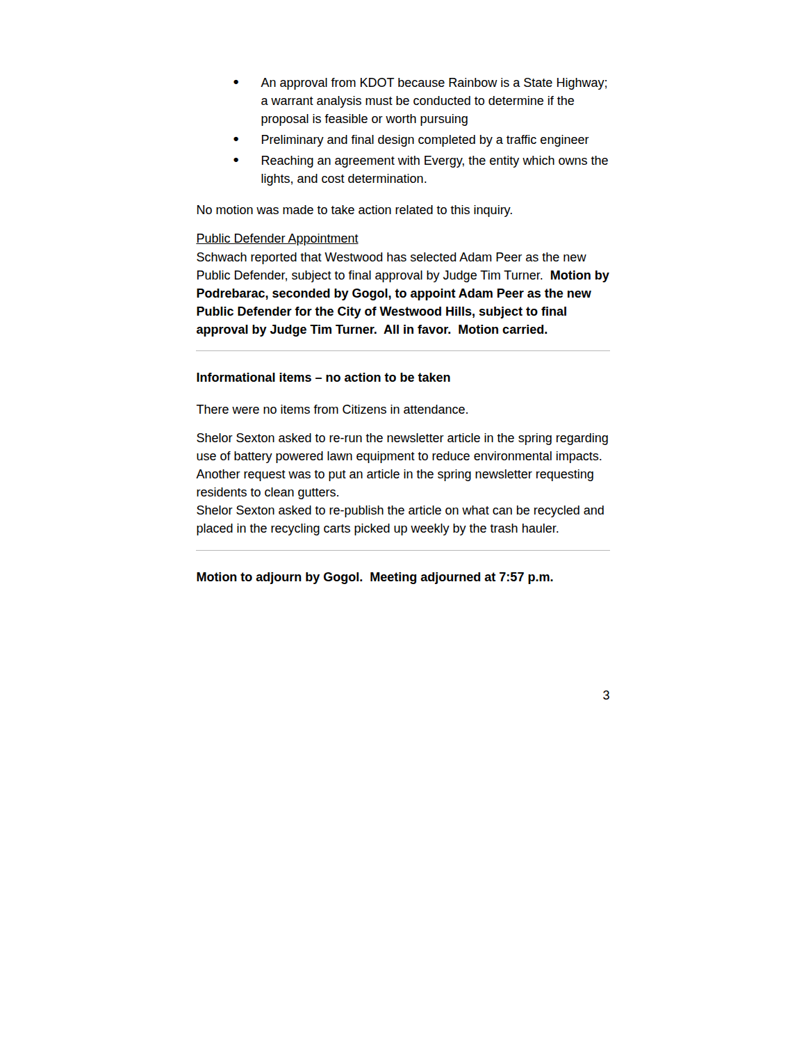An approval from KDOT because Rainbow is a State Highway; a warrant analysis must be conducted to determine if the proposal is feasible or worth pursuing
Preliminary and final design completed by a traffic engineer
Reaching an agreement with Evergy, the entity which owns the lights, and cost determination.
No motion was made to take action related to this inquiry.
Public Defender Appointment
Schwach reported that Westwood has selected Adam Peer as the new Public Defender, subject to final approval by Judge Tim Turner. Motion by Podrebarac, seconded by Gogol, to appoint Adam Peer as the new Public Defender for the City of Westwood Hills, subject to final approval by Judge Tim Turner. All in favor. Motion carried.
Informational items – no action to be taken
There were no items from Citizens in attendance.
Shelor Sexton asked to re-run the newsletter article in the spring regarding use of battery powered lawn equipment to reduce environmental impacts. Another request was to put an article in the spring newsletter requesting residents to clean gutters.
Shelor Sexton asked to re-publish the article on what can be recycled and placed in the recycling carts picked up weekly by the trash hauler.
Motion to adjourn by Gogol. Meeting adjourned at 7:57 p.m.
3